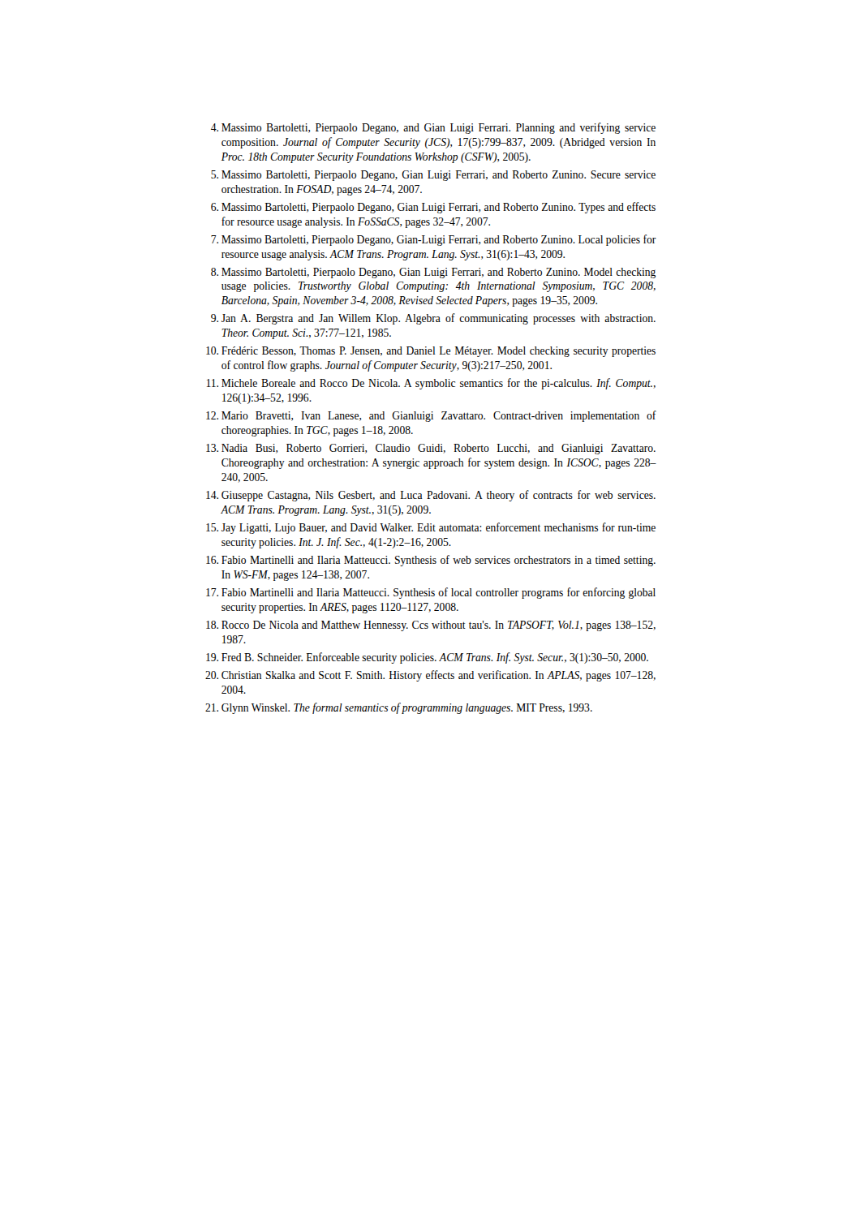4. Massimo Bartoletti, Pierpaolo Degano, and Gian Luigi Ferrari. Planning and verifying service composition. Journal of Computer Security (JCS), 17(5):799–837, 2009. (Abridged version In Proc. 18th Computer Security Foundations Workshop (CSFW), 2005).
5. Massimo Bartoletti, Pierpaolo Degano, Gian Luigi Ferrari, and Roberto Zunino. Secure service orchestration. In FOSAD, pages 24–74, 2007.
6. Massimo Bartoletti, Pierpaolo Degano, Gian Luigi Ferrari, and Roberto Zunino. Types and effects for resource usage analysis. In FoSSaCS, pages 32–47, 2007.
7. Massimo Bartoletti, Pierpaolo Degano, Gian-Luigi Ferrari, and Roberto Zunino. Local policies for resource usage analysis. ACM Trans. Program. Lang. Syst., 31(6):1–43, 2009.
8. Massimo Bartoletti, Pierpaolo Degano, Gian Luigi Ferrari, and Roberto Zunino. Model checking usage policies. Trustworthy Global Computing: 4th International Symposium, TGC 2008, Barcelona, Spain, November 3-4, 2008, Revised Selected Papers, pages 19–35, 2009.
9. Jan A. Bergstra and Jan Willem Klop. Algebra of communicating processes with abstraction. Theor. Comput. Sci., 37:77–121, 1985.
10. Frédéric Besson, Thomas P. Jensen, and Daniel Le Métayer. Model checking security properties of control flow graphs. Journal of Computer Security, 9(3):217–250, 2001.
11. Michele Boreale and Rocco De Nicola. A symbolic semantics for the pi-calculus. Inf. Comput., 126(1):34–52, 1996.
12. Mario Bravetti, Ivan Lanese, and Gianluigi Zavattaro. Contract-driven implementation of choreographies. In TGC, pages 1–18, 2008.
13. Nadia Busi, Roberto Gorrieri, Claudio Guidi, Roberto Lucchi, and Gianluigi Zavattaro. Choreography and orchestration: A synergic approach for system design. In ICSOC, pages 228–240, 2005.
14. Giuseppe Castagna, Nils Gesbert, and Luca Padovani. A theory of contracts for web services. ACM Trans. Program. Lang. Syst., 31(5), 2009.
15. Jay Ligatti, Lujo Bauer, and David Walker. Edit automata: enforcement mechanisms for run-time security policies. Int. J. Inf. Sec., 4(1-2):2–16, 2005.
16. Fabio Martinelli and Ilaria Matteucci. Synthesis of web services orchestrators in a timed setting. In WS-FM, pages 124–138, 2007.
17. Fabio Martinelli and Ilaria Matteucci. Synthesis of local controller programs for enforcing global security properties. In ARES, pages 1120–1127, 2008.
18. Rocco De Nicola and Matthew Hennessy. Ccs without tau's. In TAPSOFT, Vol.1, pages 138–152, 1987.
19. Fred B. Schneider. Enforceable security policies. ACM Trans. Inf. Syst. Secur., 3(1):30–50, 2000.
20. Christian Skalka and Scott F. Smith. History effects and verification. In APLAS, pages 107–128, 2004.
21. Glynn Winskel. The formal semantics of programming languages. MIT Press, 1993.